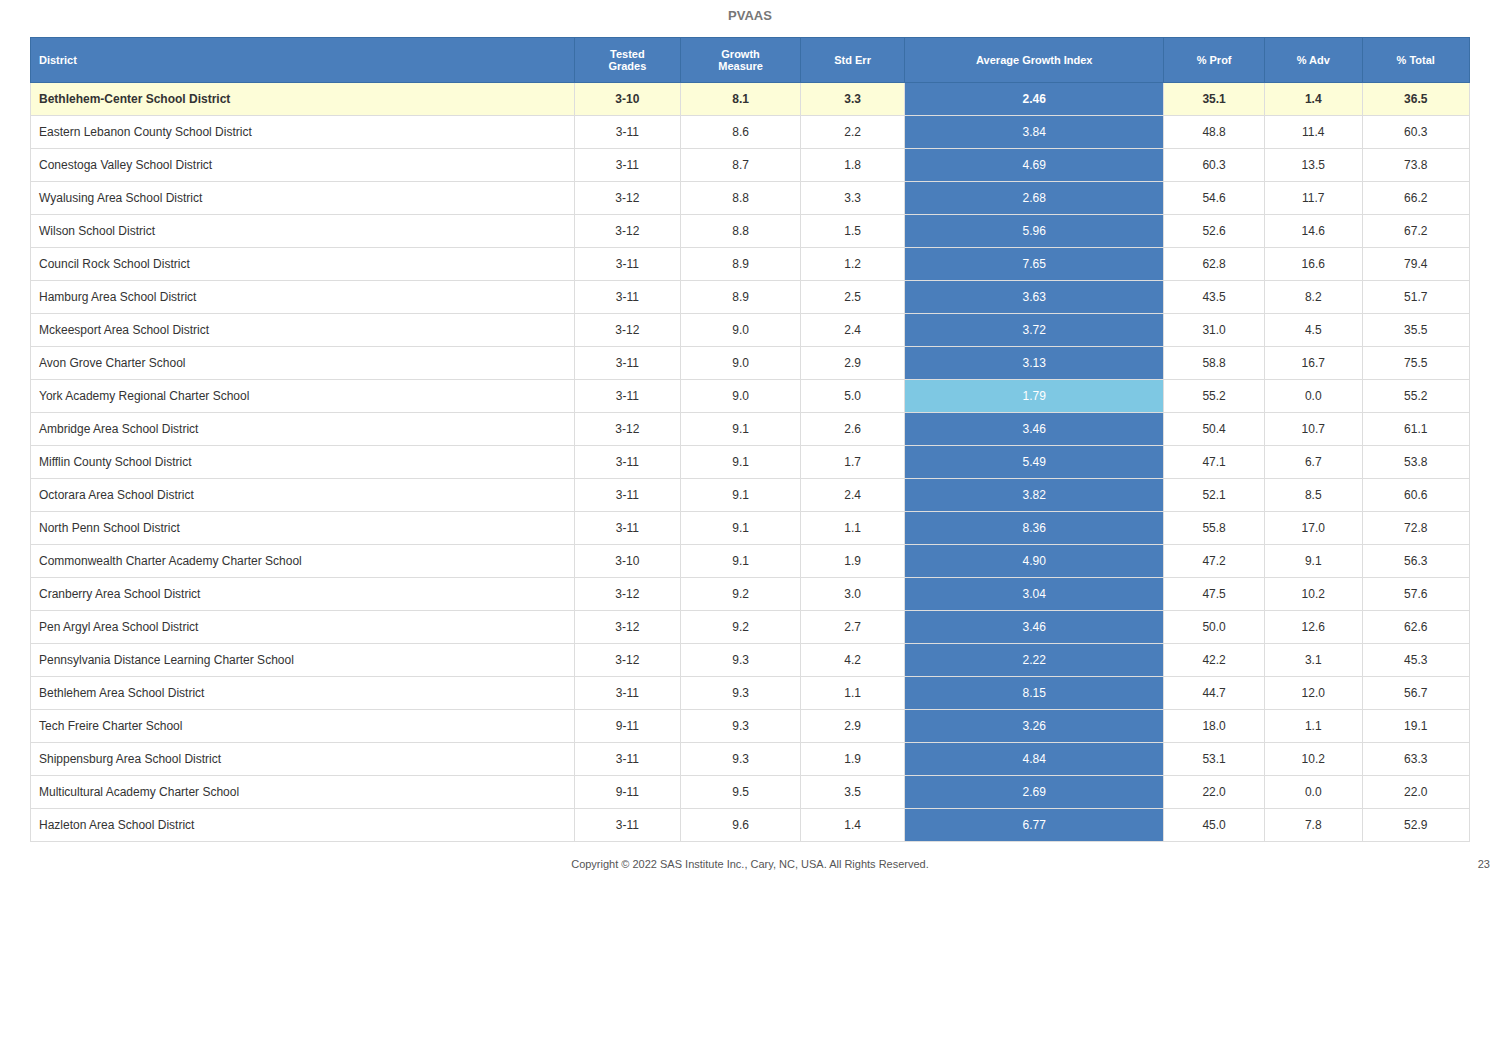PVAAS
| District | Tested Grades | Growth Measure | Std Err | Average Growth Index | % Prof | % Adv | % Total |
| --- | --- | --- | --- | --- | --- | --- | --- |
| Bethlehem-Center School District | 3-10 | 8.1 | 3.3 | 2.46 | 35.1 | 1.4 | 36.5 |
| Eastern Lebanon County School District | 3-11 | 8.6 | 2.2 | 3.84 | 48.8 | 11.4 | 60.3 |
| Conestoga Valley School District | 3-11 | 8.7 | 1.8 | 4.69 | 60.3 | 13.5 | 73.8 |
| Wyalusing Area School District | 3-12 | 8.8 | 3.3 | 2.68 | 54.6 | 11.7 | 66.2 |
| Wilson School District | 3-12 | 8.8 | 1.5 | 5.96 | 52.6 | 14.6 | 67.2 |
| Council Rock School District | 3-11 | 8.9 | 1.2 | 7.65 | 62.8 | 16.6 | 79.4 |
| Hamburg Area School District | 3-11 | 8.9 | 2.5 | 3.63 | 43.5 | 8.2 | 51.7 |
| Mckeesport Area School District | 3-12 | 9.0 | 2.4 | 3.72 | 31.0 | 4.5 | 35.5 |
| Avon Grove Charter School | 3-11 | 9.0 | 2.9 | 3.13 | 58.8 | 16.7 | 75.5 |
| York Academy Regional Charter School | 3-11 | 9.0 | 5.0 | 1.79 | 55.2 | 0.0 | 55.2 |
| Ambridge Area School District | 3-12 | 9.1 | 2.6 | 3.46 | 50.4 | 10.7 | 61.1 |
| Mifflin County School District | 3-11 | 9.1 | 1.7 | 5.49 | 47.1 | 6.7 | 53.8 |
| Octorara Area School District | 3-11 | 9.1 | 2.4 | 3.82 | 52.1 | 8.5 | 60.6 |
| North Penn School District | 3-11 | 9.1 | 1.1 | 8.36 | 55.8 | 17.0 | 72.8 |
| Commonwealth Charter Academy Charter School | 3-10 | 9.1 | 1.9 | 4.90 | 47.2 | 9.1 | 56.3 |
| Cranberry Area School District | 3-12 | 9.2 | 3.0 | 3.04 | 47.5 | 10.2 | 57.6 |
| Pen Argyl Area School District | 3-12 | 9.2 | 2.7 | 3.46 | 50.0 | 12.6 | 62.6 |
| Pennsylvania Distance Learning Charter School | 3-12 | 9.3 | 4.2 | 2.22 | 42.2 | 3.1 | 45.3 |
| Bethlehem Area School District | 3-11 | 9.3 | 1.1 | 8.15 | 44.7 | 12.0 | 56.7 |
| Tech Freire Charter School | 9-11 | 9.3 | 2.9 | 3.26 | 18.0 | 1.1 | 19.1 |
| Shippensburg Area School District | 3-11 | 9.3 | 1.9 | 4.84 | 53.1 | 10.2 | 63.3 |
| Multicultural Academy Charter School | 9-11 | 9.5 | 3.5 | 2.69 | 22.0 | 0.0 | 22.0 |
| Hazleton Area School District | 3-11 | 9.6 | 1.4 | 6.77 | 45.0 | 7.8 | 52.9 |
Copyright © 2022 SAS Institute Inc., Cary, NC, USA. All Rights Reserved. 23